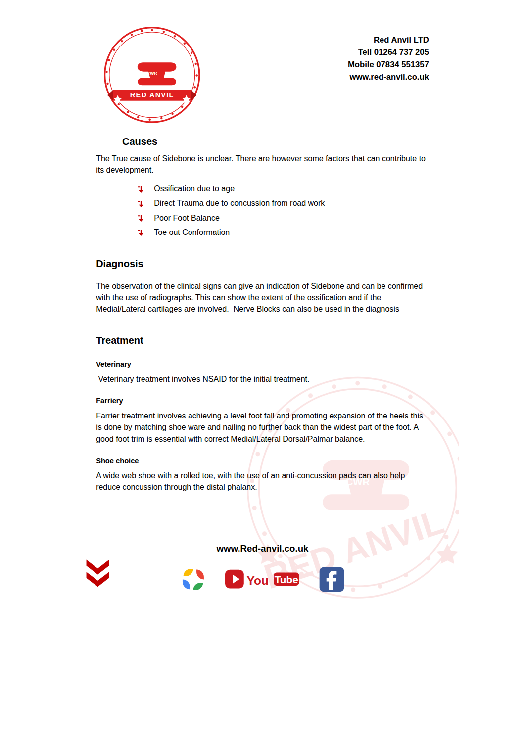RED ANVIL CWR
CWR RED ANVIL
Red Anvil LTD
Tell 01264 737 205
Mobile 07834 551357
www.red-anvil.co.uk
Causes
The True cause of Sidebone is unclear. There are however some factors that can contribute to its development.
Ossification due to age
Direct Trauma due to concussion from road work
Poor Foot Balance
Toe out Conformation
Diagnosis
The observation of the clinical signs can give an indication of Sidebone and can be confirmed with the use of radiographs. This can show the extent of the ossification and if the Medial/Lateral cartilages are involved. Nerve Blocks can also be used in the diagnosis
Treatment
Veterinary
Veterinary treatment involves NSAID for the initial treatment.
Farriery
Farrier treatment involves achieving a level foot fall and promoting expansion of the heels this is done by matching shoe ware and nailing no further back than the widest part of the foot. A good foot trim is essential with correct Medial/Lateral Dorsal/Palmar balance.
Shoe choice
A wide web shoe with a rolled toe, with the use of an anti-concussion pads can also help reduce concussion through the distal phalanx.
www.Red-anvil.co.uk
You Tube